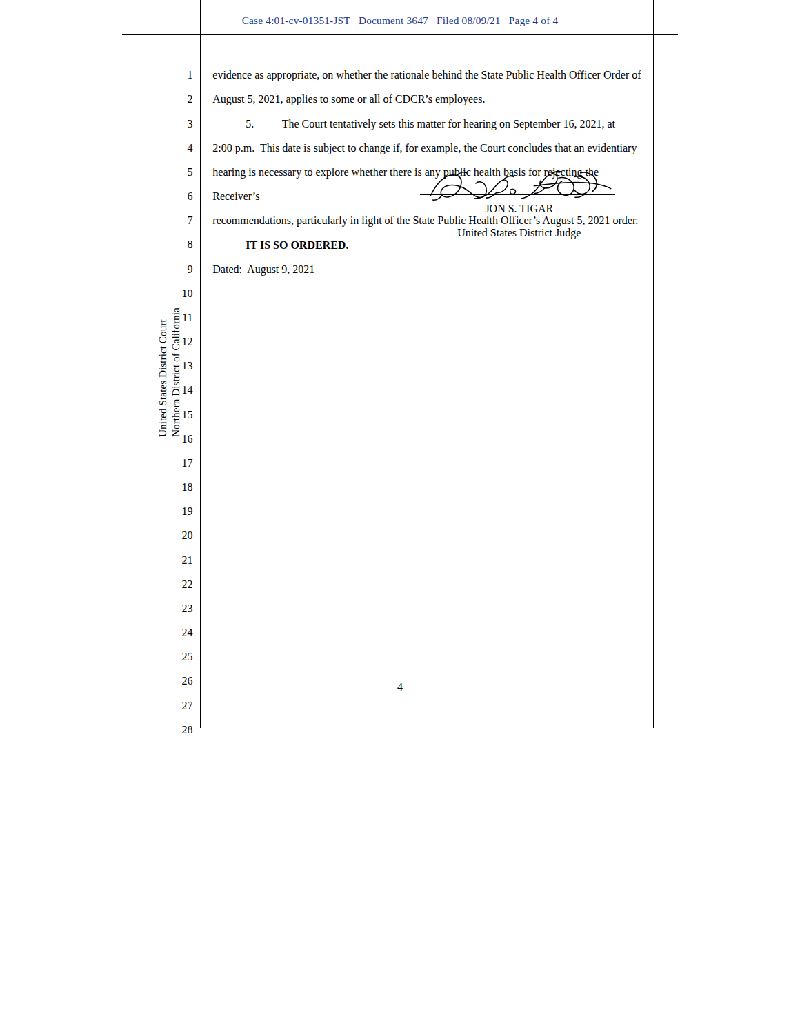Case 4:01-cv-01351-JST Document 3647 Filed 08/09/21 Page 4 of 4
1
2
3
4
5
6
7
8
9
10
11
12
13
14
15
16
17
18
19
20
21
22
23
24
25
26
27
28
United States District Court
Northern District of California
evidence as appropriate, on whether the rationale behind the State Public Health Officer Order of
August 5, 2021, applies to some or all of CDCR’s employees.
5. The Court tentatively sets this matter for hearing on September 16, 2021, at
2:00 p.m. This date is subject to change if, for example, the Court concludes that an evidentiary
hearing is necessary to explore whether there is any public health basis for rejecting the Receiver’s
recommendations, particularly in light of the State Public Health Officer’s August 5, 2021 order.
IT IS SO ORDERED.
Dated: August 9, 2021
JON S. TIGAR
United States District Judge
4